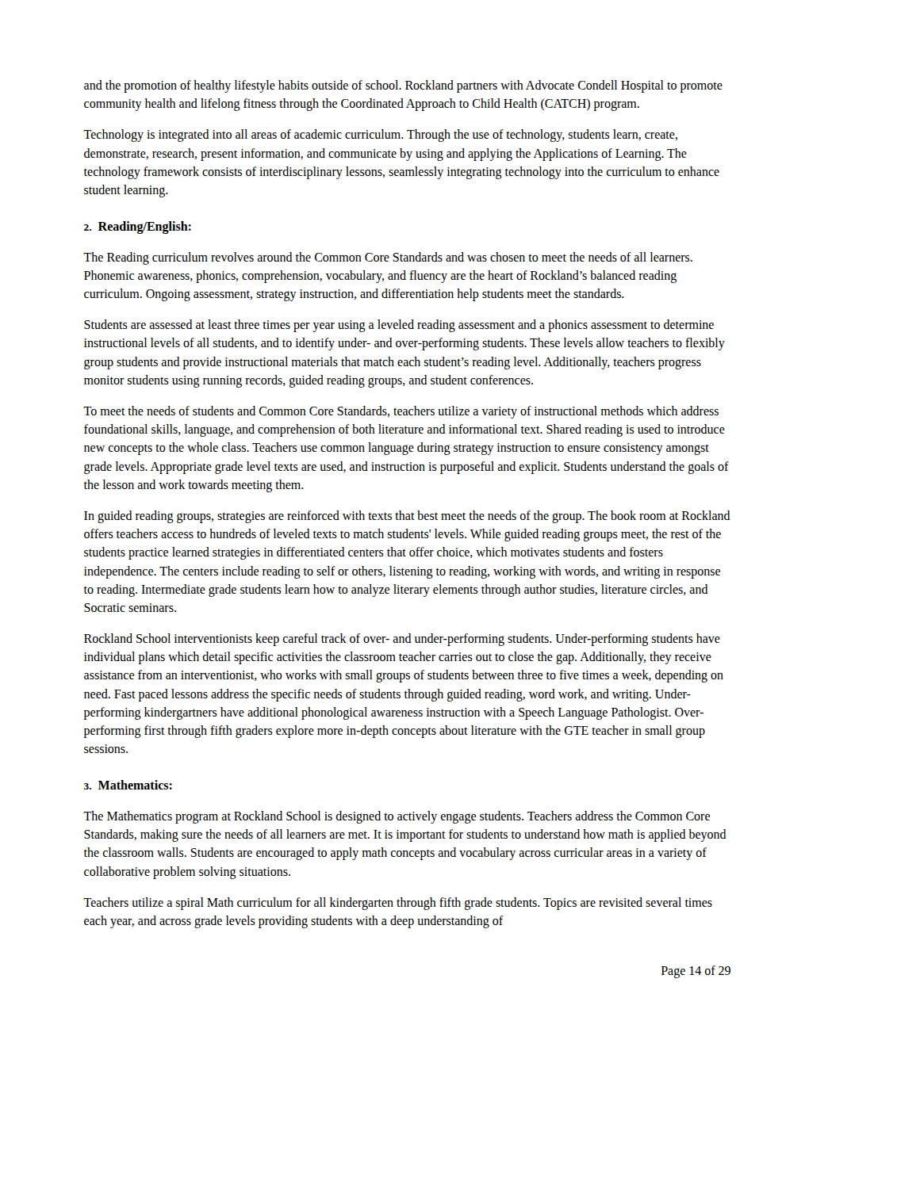and the promotion of healthy lifestyle habits outside of school. Rockland partners with Advocate Condell Hospital to promote community health and lifelong fitness through the Coordinated Approach to Child Health (CATCH) program.
Technology is integrated into all areas of academic curriculum. Through the use of technology, students learn, create, demonstrate, research, present information, and communicate by using and applying the Applications of Learning. The technology framework consists of interdisciplinary lessons, seamlessly integrating technology into the curriculum to enhance student learning.
2. Reading/English:
The Reading curriculum revolves around the Common Core Standards and was chosen to meet the needs of all learners. Phonemic awareness, phonics, comprehension, vocabulary, and fluency are the heart of Rockland’s balanced reading curriculum. Ongoing assessment, strategy instruction, and differentiation help students meet the standards.
Students are assessed at least three times per year using a leveled reading assessment and a phonics assessment to determine instructional levels of all students, and to identify under- and over-performing students. These levels allow teachers to flexibly group students and provide instructional materials that match each student’s reading level. Additionally, teachers progress monitor students using running records, guided reading groups, and student conferences.
To meet the needs of students and Common Core Standards, teachers utilize a variety of instructional methods which address foundational skills, language, and comprehension of both literature and informational text. Shared reading is used to introduce new concepts to the whole class. Teachers use common language during strategy instruction to ensure consistency amongst grade levels. Appropriate grade level texts are used, and instruction is purposeful and explicit. Students understand the goals of the lesson and work towards meeting them.
In guided reading groups, strategies are reinforced with texts that best meet the needs of the group. The book room at Rockland offers teachers access to hundreds of leveled texts to match students' levels. While guided reading groups meet, the rest of the students practice learned strategies in differentiated centers that offer choice, which motivates students and fosters independence. The centers include reading to self or others, listening to reading, working with words, and writing in response to reading. Intermediate grade students learn how to analyze literary elements through author studies, literature circles, and Socratic seminars.
Rockland School interventionists keep careful track of over- and under-performing students. Under-performing students have individual plans which detail specific activities the classroom teacher carries out to close the gap. Additionally, they receive assistance from an interventionist, who works with small groups of students between three to five times a week, depending on need. Fast paced lessons address the specific needs of students through guided reading, word work, and writing. Under-performing kindergartners have additional phonological awareness instruction with a Speech Language Pathologist. Over-performing first through fifth graders explore more in-depth concepts about literature with the GTE teacher in small group sessions.
3. Mathematics:
The Mathematics program at Rockland School is designed to actively engage students. Teachers address the Common Core Standards, making sure the needs of all learners are met. It is important for students to understand how math is applied beyond the classroom walls. Students are encouraged to apply math concepts and vocabulary across curricular areas in a variety of collaborative problem solving situations.
Teachers utilize a spiral Math curriculum for all kindergarten through fifth grade students. Topics are revisited several times each year, and across grade levels providing students with a deep understanding of
Page 14 of 29